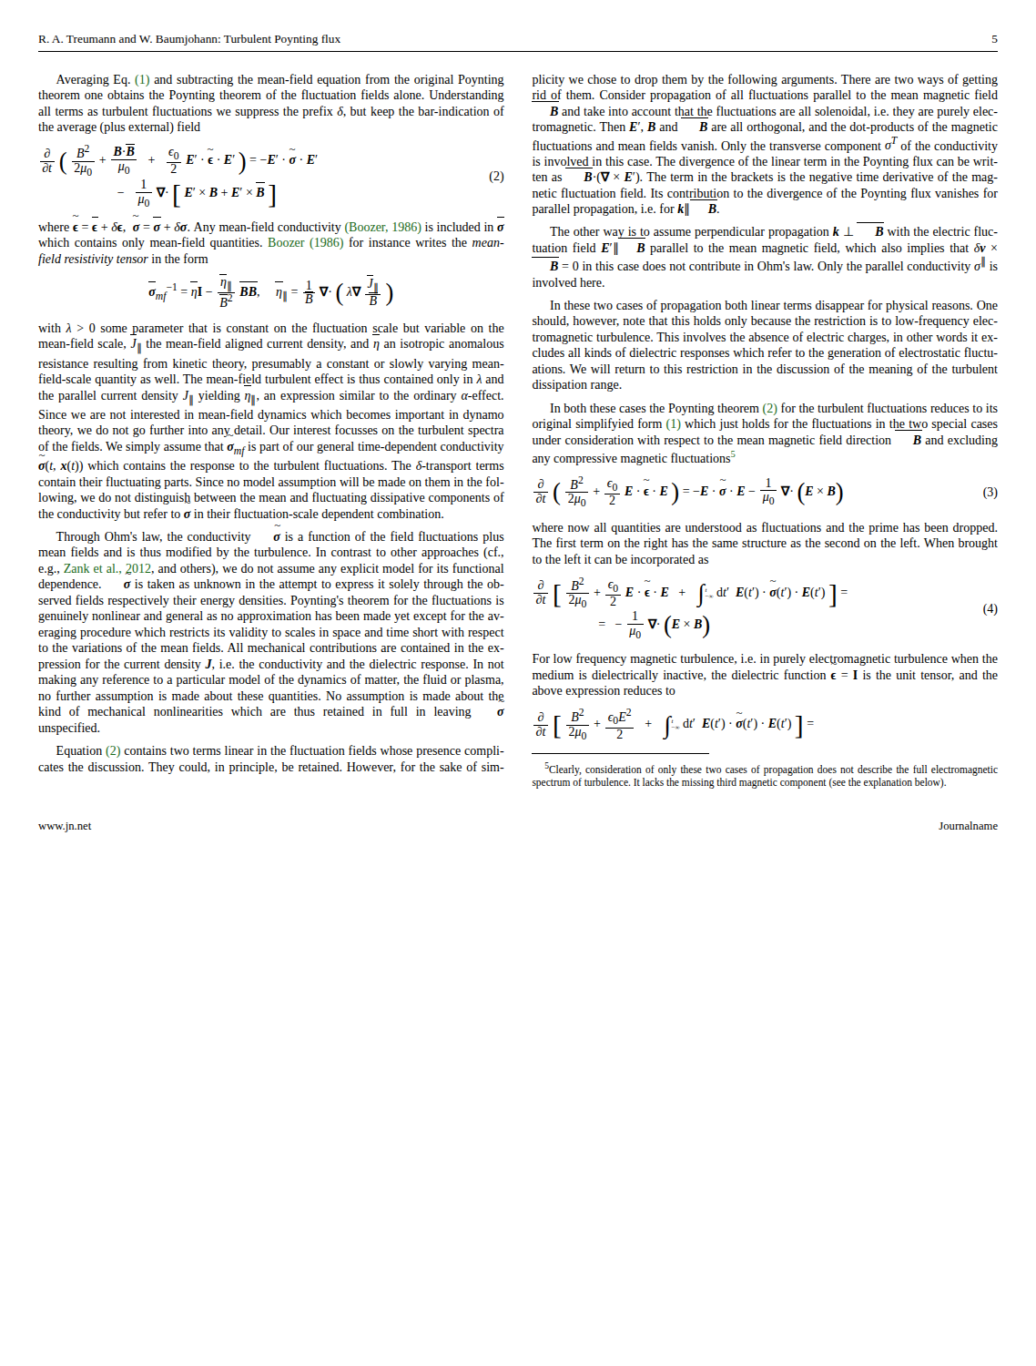R. A. Treumann and W. Baumjohann: Turbulent Poynting flux
5
Averaging Eq. (1) and subtracting the mean-field equation from the original Poynting theorem one obtains the Poynting theorem of the fluctuation fields alone. Understanding all terms as turbulent fluctuations we suppress the prefix δ, but keep the bar-indication of the average (plus external) field
∂∂t ( B22μ0 + B·B μ0 + ϵ02 E′ · ϵ · E′ ) = −E′ · σ · E′
− 1 μ0 ∇· [ E′ × B + E′ × B ]
(2)
where ϵ = ϵ + δϵ, σ = σ + δσ. Any mean-field conductivity (Boozer, 1986) is included in σ which contains only mean-field quantities. Boozer (1986) for instance writes the mean-field resistivity tensor in the form
σmf−1 = ηI − η∥B2 BB, η∥ = 1 B ∇· ( λ∇ J∥B )
with λ > 0 some parameter that is constant on the fluctuation scale but variable on the mean-field scale, J∥ the mean-field aligned current density, and η an isotropic anomalous resistance resulting from kinetic theory, presumably a constant or slowly varying mean-field-scale quantity as well. The mean-field turbulent effect is thus contained only in λ and the parallel current density J∥ yielding η∥, an expression similar to the ordinary α-effect. Since we are not interested in mean-field dynamics which becomes important in dynamo theory, we do not go further into any detail. Our interest focusses on the turbulent spectra of the fields. We simply assume that σmf is part of our general time-dependent conductivity σ(t, x(t)) which contains the response to the turbulent fluctuations. The δ-transport terms contain their fluctuating parts. Since no model assumption will be made on them in the following, we do not distinguish between the mean and fluctuating dissipative components of the conductivity but refer to σ in their fluctuation-scale dependent combination.
Through Ohm's law, the conductivity σ is a function of the field fluctuations plus mean fields and is thus modified by the turbulence. In contrast to other approaches (cf., e.g., Zank et al., 2012, and others), we do not assume any explicit model for its functional dependence. σ is taken as unknown in the attempt to express it solely through the observed fields respectively their energy densities. Poynting's theorem for the fluctuations is genuinely nonlinear and general as no approximation has been made yet except for the averaging procedure which restricts its validity to scales in space and time short with respect to the variations of the mean fields. All mechanical contributions are contained in the expression for the current density J, i.e. the conductivity and the dielectric response. In not making any reference to a particular model of the dynamics of matter, the fluid or plasma, no further assumption is made about these quantities. No assumption is made about the kind of mechanical nonlinearities which are thus retained in full in leaving σ unspecified.
Equation (2) contains two terms linear in the fluctuation fields whose presence complicates the discussion. They could, in principle, be retained. However, for the sake of simplicity we chose to drop them by the following arguments. There are two ways of getting rid of them. Consider propagation of all fluctuations parallel to the mean magnetic field B and take into account that the fluctuations are all solenoidal, i.e. they are purely electromagnetic. Then E′, B and B are all orthogonal, and the dot-products of the magnetic fluctuations and mean fields vanish. Only the transverse component σT of the conductivity is involved in this case. The divergence of the linear term in the Poynting flux can be written as B·(∇ × E′). The term in the brackets is the negative time derivative of the magnetic fluctuation field. Its contribution to the divergence of the Poynting flux vanishes for parallel propagation, i.e. for k∥B.
The other way is to assume perpendicular propagation k ⊥ B with the electric fluctuation field E′∥B parallel to the mean magnetic field, which also implies that δv × B = 0 in this case does not contribute in Ohm's law. Only the parallel conductivity σ∥ is involved here.
In these two cases of propagation both linear terms disappear for physical reasons. One should, however, note that this holds only because the restriction is to low-frequency electromagnetic turbulence. This involves the absence of electric charges, in other words it excludes all kinds of dielectric responses which refer to the generation of electrostatic fluctuations. We will return to this restriction in the discussion of the meaning of the turbulent dissipation range.
In both these cases the Poynting theorem (2) for the turbulent fluctuations reduces to its original simplifyied form (1) which just holds for the fluctuations in the two special cases under consideration with respect to the mean magnetic field direction B and excluding any compressive magnetic fluctuations5
∂∂t ( B22μ0 + ϵ02 E · ϵ · E ) = −E · σ · E − 1 μ0 ∇· (E × B)
(3)
where now all quantities are understood as fluctuations and the prime has been dropped. The first term on the right has the same structure as the second on the left. When brought to the left it can be incorporated as
∂∂t [ B22μ0 + ϵ02 E · ϵ · E + ∫t−∞ dt′ E(t′) · σ(t′) · E(t′) ] =
= − 1 μ0 ∇· (E × B)
(4)
For low frequency magnetic turbulence, i.e. in purely electromagnetic turbulence when the medium is dielectrically inactive, the dielectric function ϵ = I is the unit tensor, and the above expression reduces to
∂∂t [ B22μ0 + ϵ0E22 + ∫t−∞ dt′ E(t′) · σ(t′) · E(t′) ] =
5Clearly, consideration of only these two cases of propagation does not describe the full electromagnetic spectrum of turbulence. It lacks the missing third magnetic component (see the explanation below).
www.jn.net
Journalname